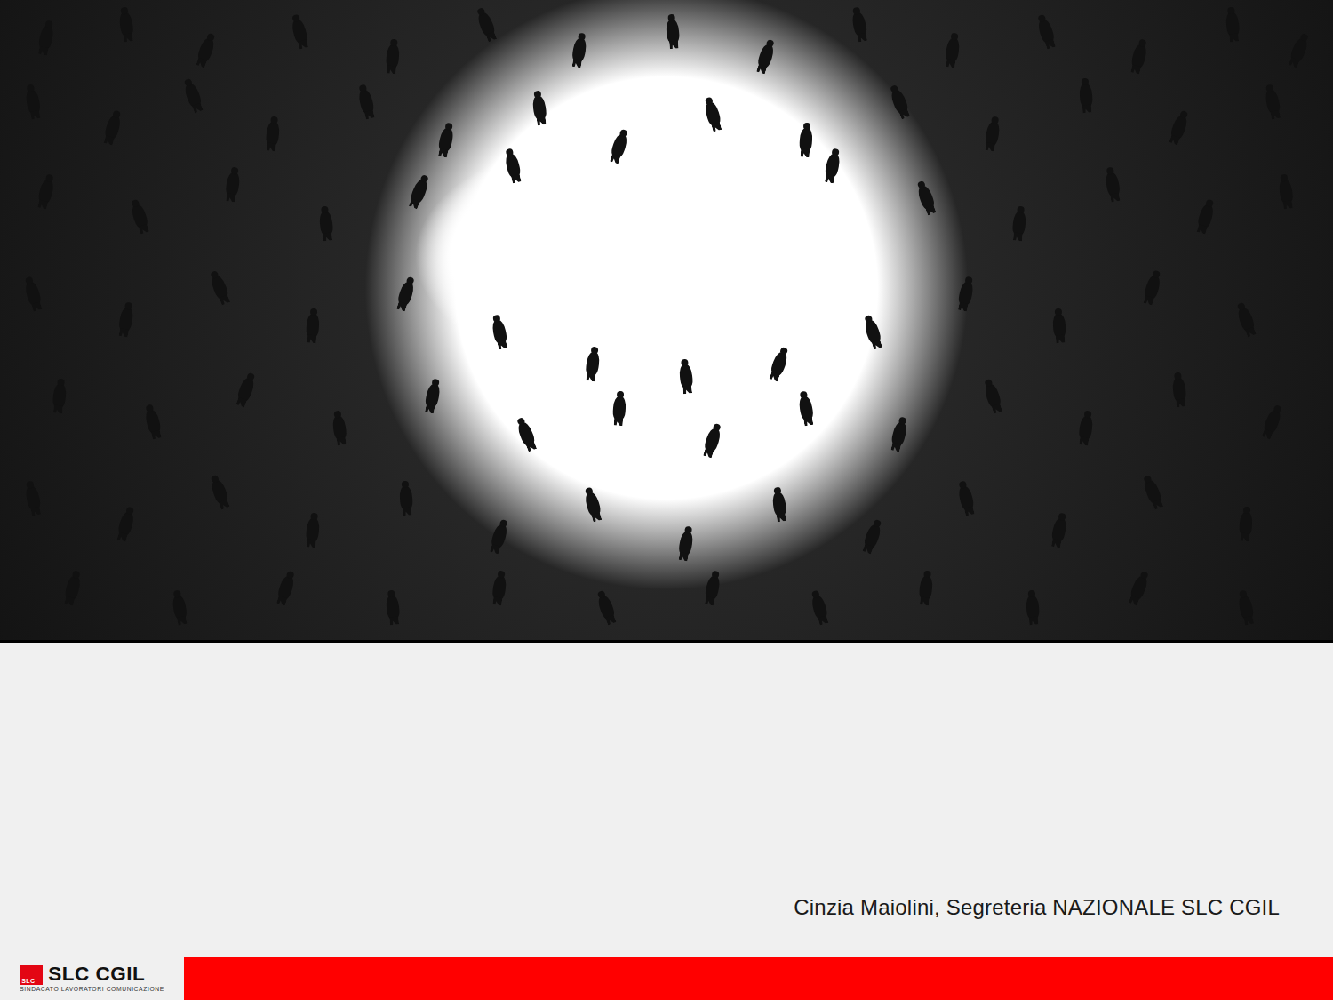Cinzia Maiolini, Segreteria NAZIONALE SLC CGIL
SLC CGIL
Sindacato Lavoratori Comunicazione